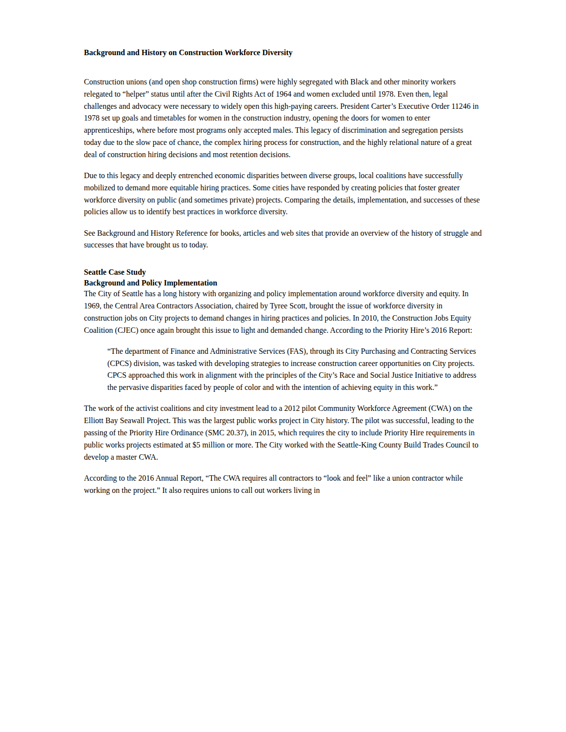Background and History on Construction Workforce Diversity
Construction unions (and open shop construction firms) were highly segregated with Black and other minority workers relegated to “helper” status until after the Civil Rights Act of 1964 and women excluded until 1978. Even then, legal challenges and advocacy were necessary to widely open this high-paying careers. President Carter’s Executive Order 11246 in 1978 set up goals and timetables for women in the construction industry, opening the doors for women to enter apprenticeships, where before most programs only accepted males. This legacy of discrimination and segregation persists today due to the slow pace of chance, the complex hiring process for construction, and the highly relational nature of a great deal of construction hiring decisions and most retention decisions.
Due to this legacy and deeply entrenched economic disparities between diverse groups, local coalitions have successfully mobilized to demand more equitable hiring practices. Some cities have responded by creating policies that foster greater workforce diversity on public (and sometimes private) projects. Comparing the details, implementation, and successes of these policies allow us to identify best practices in workforce diversity.
See Background and History Reference for books, articles and web sites that provide an overview of the history of struggle and successes that have brought us to today.
Seattle Case StudyBackground and Policy Implementation
The City of Seattle has a long history with organizing and policy implementation around workforce diversity and equity. In 1969, the Central Area Contractors Association, chaired by Tyree Scott, brought the issue of workforce diversity in construction jobs on City projects to demand changes in hiring practices and policies. In 2010, the Construction Jobs Equity Coalition (CJEC) once again brought this issue to light and demanded change. According to the Priority Hire’s 2016 Report:
“The department of Finance and Administrative Services (FAS), through its City Purchasing and Contracting Services (CPCS) division, was tasked with developing strategies to increase construction career opportunities on City projects. CPCS approached this work in alignment with the principles of the City’s Race and Social Justice Initiative to address the pervasive disparities faced by people of color and with the intention of achieving equity in this work.”
The work of the activist coalitions and city investment lead to a 2012 pilot Community Workforce Agreement (CWA) on the Elliott Bay Seawall Project. This was the largest public works project in City history. The pilot was successful, leading to the passing of the Priority Hire Ordinance (SMC 20.37), in 2015, which requires the city to include Priority Hire requirements in public works projects estimated at $5 million or more. The City worked with the Seattle-King County Build Trades Council to develop a master CWA.
According to the 2016 Annual Report, “The CWA requires all contractors to “look and feel” like a union contractor while working on the project.” It also requires unions to call out workers living in